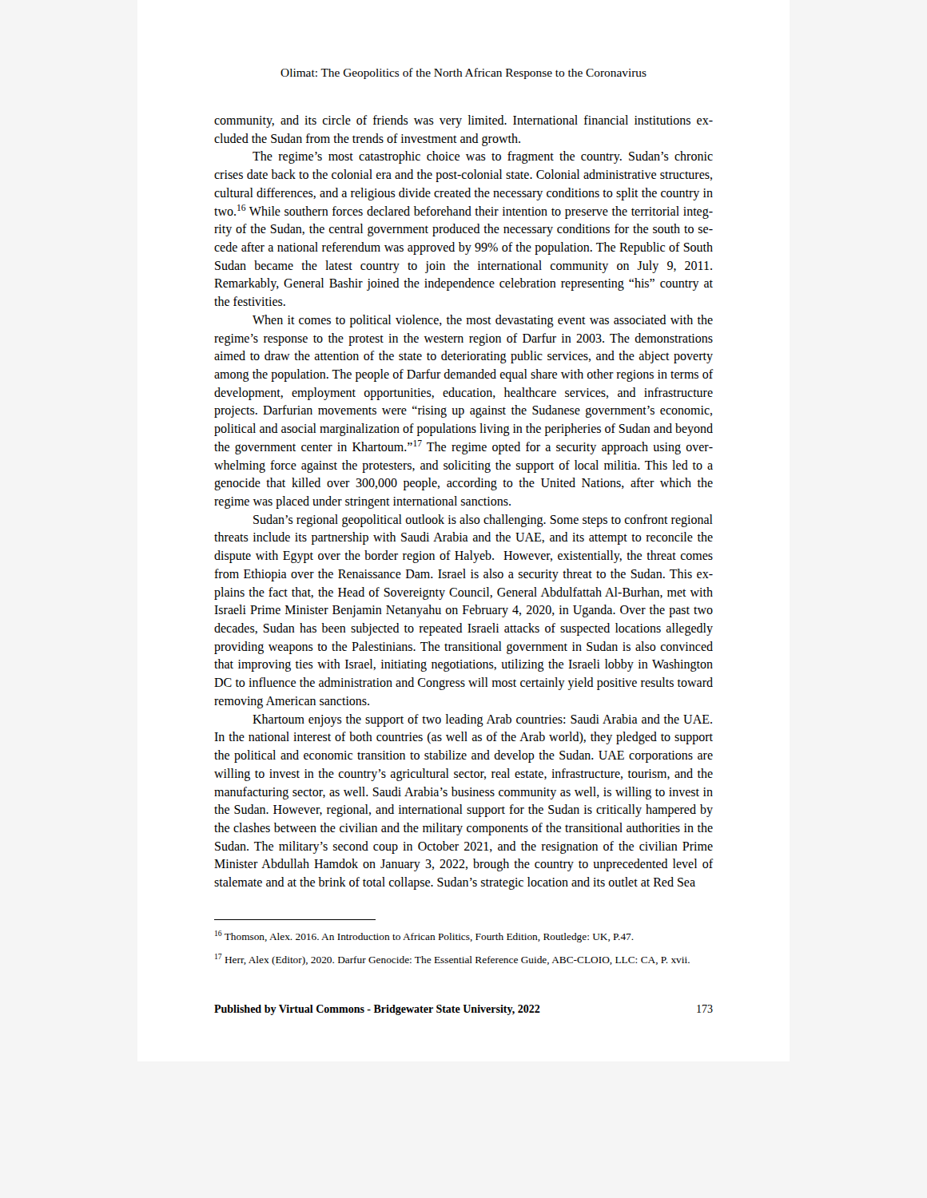Olimat: The Geopolitics of the North African Response to the Coronavirus
community, and its circle of friends was very limited. International financial institutions excluded the Sudan from the trends of investment and growth.
The regime’s most catastrophic choice was to fragment the country. Sudan’s chronic crises date back to the colonial era and the post-colonial state. Colonial administrative structures, cultural differences, and a religious divide created the necessary conditions to split the country in two.16 While southern forces declared beforehand their intention to preserve the territorial integrity of the Sudan, the central government produced the necessary conditions for the south to secede after a national referendum was approved by 99% of the population. The Republic of South Sudan became the latest country to join the international community on July 9, 2011. Remarkably, General Bashir joined the independence celebration representing “his” country at the festivities.
When it comes to political violence, the most devastating event was associated with the regime’s response to the protest in the western region of Darfur in 2003. The demonstrations aimed to draw the attention of the state to deteriorating public services, and the abject poverty among the population. The people of Darfur demanded equal share with other regions in terms of development, employment opportunities, education, healthcare services, and infrastructure projects. Darfurian movements were “rising up against the Sudanese government’s economic, political and asocial marginalization of populations living in the peripheries of Sudan and beyond the government center in Khartoum.”17 The regime opted for a security approach using overwhelming force against the protesters, and soliciting the support of local militia. This led to a genocide that killed over 300,000 people, according to the United Nations, after which the regime was placed under stringent international sanctions.
Sudan’s regional geopolitical outlook is also challenging. Some steps to confront regional threats include its partnership with Saudi Arabia and the UAE, and its attempt to reconcile the dispute with Egypt over the border region of Halyeb. However, existentially, the threat comes from Ethiopia over the Renaissance Dam. Israel is also a security threat to the Sudan. This explains the fact that, the Head of Sovereignty Council, General Abdulfattah Al-Burhan, met with Israeli Prime Minister Benjamin Netanyahu on February 4, 2020, in Uganda. Over the past two decades, Sudan has been subjected to repeated Israeli attacks of suspected locations allegedly providing weapons to the Palestinians. The transitional government in Sudan is also convinced that improving ties with Israel, initiating negotiations, utilizing the Israeli lobby in Washington DC to influence the administration and Congress will most certainly yield positive results toward removing American sanctions.
Khartoum enjoys the support of two leading Arab countries: Saudi Arabia and the UAE. In the national interest of both countries (as well as of the Arab world), they pledged to support the political and economic transition to stabilize and develop the Sudan. UAE corporations are willing to invest in the country’s agricultural sector, real estate, infrastructure, tourism, and the manufacturing sector, as well. Saudi Arabia’s business community as well, is willing to invest in the Sudan. However, regional, and international support for the Sudan is critically hampered by the clashes between the civilian and the military components of the transitional authorities in the Sudan. The military’s second coup in October 2021, and the resignation of the civilian Prime Minister Abdullah Hamdok on January 3, 2022, brough the country to unprecedented level of stalemate and at the brink of total collapse. Sudan’s strategic location and its outlet at Red Sea
16 Thomson, Alex. 2016. An Introduction to African Politics, Fourth Edition, Routledge: UK, P.47.
17 Herr, Alex (Editor), 2020. Darfur Genocide: The Essential Reference Guide, ABC-CLOIO, LLC: CA, P. xvii.
Published by Virtual Commons - Bridgewater State University, 2022 173